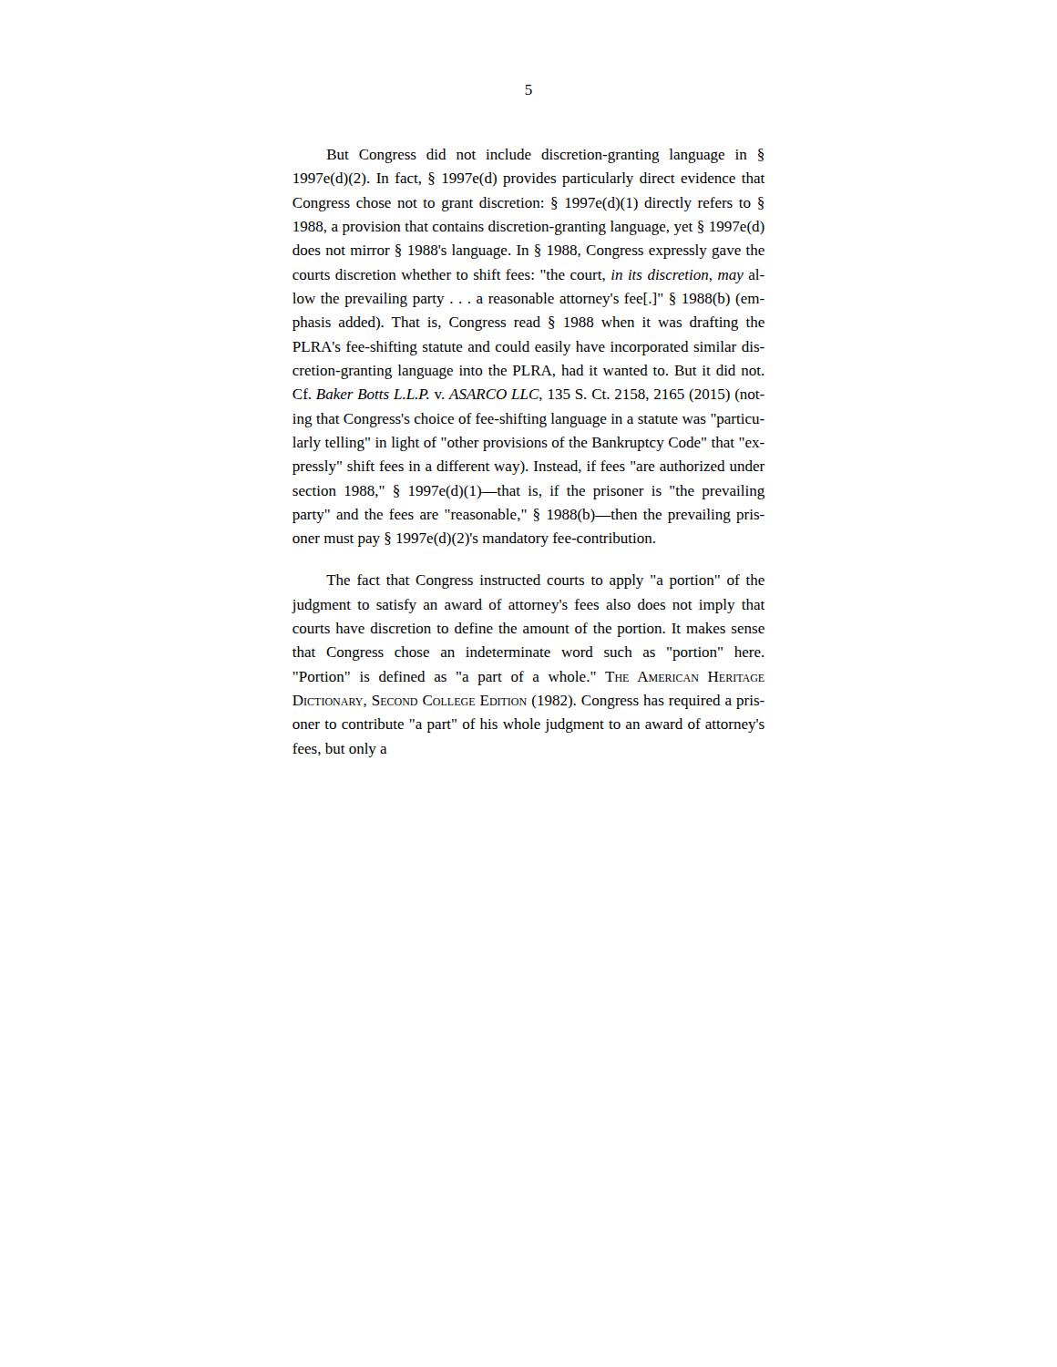5
But Congress did not include discretion-granting language in § 1997e(d)(2). In fact, § 1997e(d) provides particularly direct evidence that Congress chose not to grant discretion: § 1997e(d)(1) directly refers to § 1988, a provision that contains discretion-granting language, yet § 1997e(d) does not mirror § 1988's language. In § 1988, Congress expressly gave the courts discretion whether to shift fees: "the court, in its discretion, may allow the prevailing party . . . a reasonable attorney's fee[.]" § 1988(b) (emphasis added). That is, Congress read § 1988 when it was drafting the PLRA's fee-shifting statute and could easily have incorporated similar discretion-granting language into the PLRA, had it wanted to. But it did not. Cf. Baker Botts L.L.P. v. ASARCO LLC, 135 S. Ct. 2158, 2165 (2015) (noting that Congress's choice of fee-shifting language in a statute was "particularly telling" in light of "other provisions of the Bankruptcy Code" that "expressly" shift fees in a different way). Instead, if fees "are authorized under section 1988," § 1997e(d)(1)—that is, if the prisoner is "the prevailing party" and the fees are "reasonable," § 1988(b)—then the prevailing prisoner must pay § 1997e(d)(2)'s mandatory fee-contribution.
The fact that Congress instructed courts to apply "a portion" of the judgment to satisfy an award of attorney's fees also does not imply that courts have discretion to define the amount of the portion. It makes sense that Congress chose an indeterminate word such as "portion" here. "Portion" is defined as "a part of a whole." The American Heritage Dictionary, Second College Edition (1982). Congress has required a prisoner to contribute "a part" of his whole judgment to an award of attorney's fees, but only a